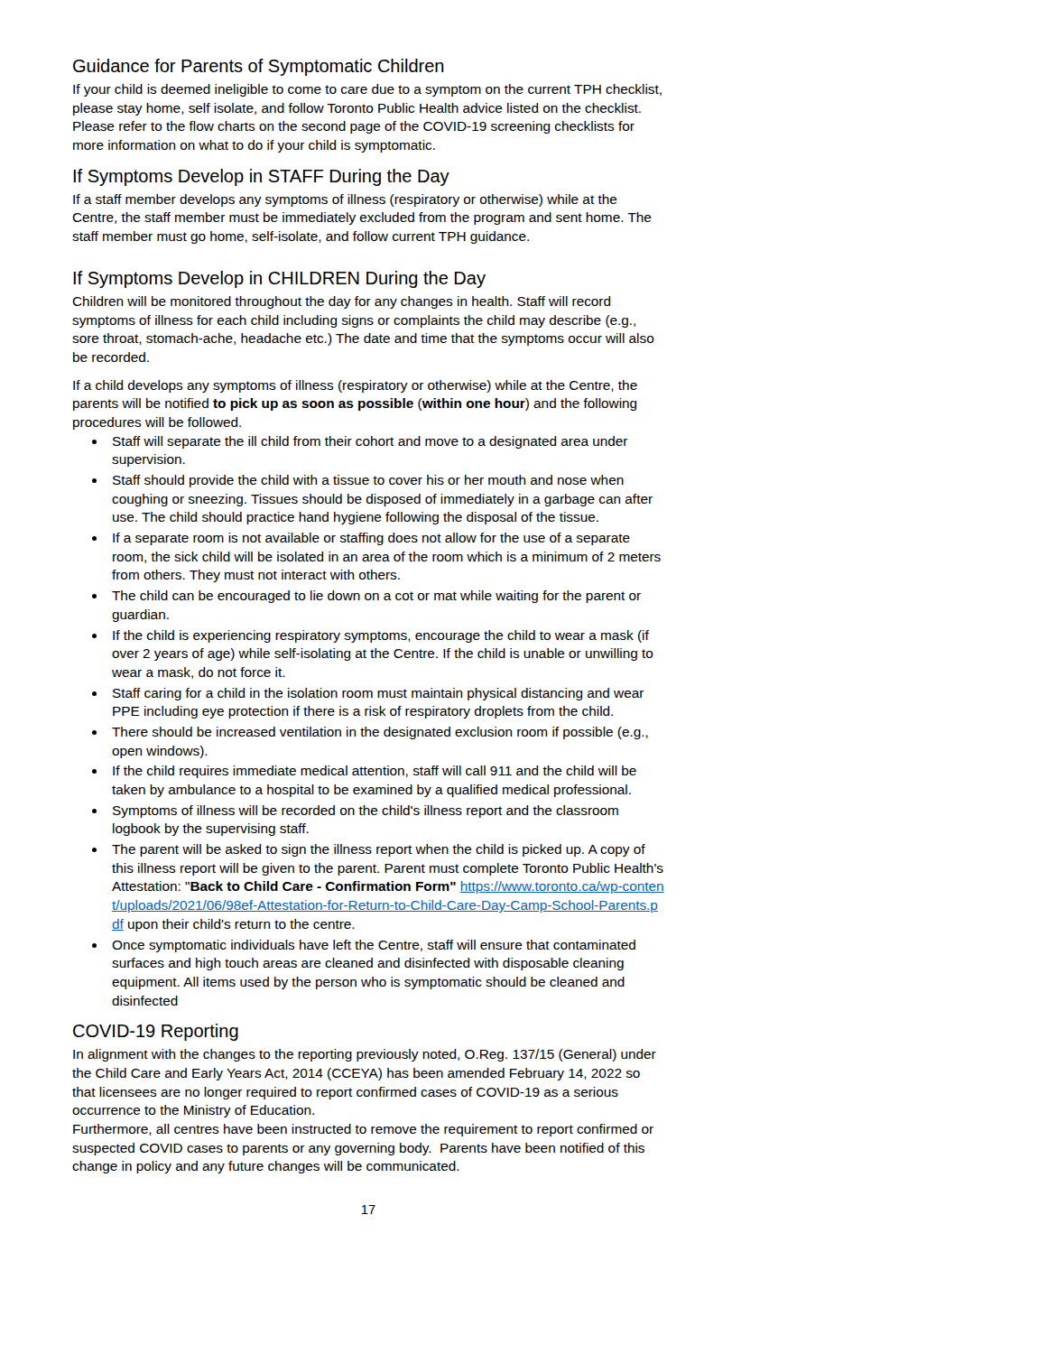Guidance for Parents of Symptomatic Children
If your child is deemed ineligible to come to care due to a symptom on the current TPH checklist, please stay home, self isolate, and follow Toronto Public Health advice listed on the checklist. Please refer to the flow charts on the second page of the COVID-19 screening checklists for more information on what to do if your child is symptomatic.
If Symptoms Develop in STAFF During the Day
If a staff member develops any symptoms of illness (respiratory or otherwise) while at the Centre, the staff member must be immediately excluded from the program and sent home. The staff member must go home, self-isolate, and follow current TPH guidance.
If Symptoms Develop in CHILDREN During the Day
Children will be monitored throughout the day for any changes in health. Staff will record symptoms of illness for each child including signs or complaints the child may describe (e.g., sore throat, stomach-ache, headache etc.) The date and time that the symptoms occur will also be recorded.
If a child develops any symptoms of illness (respiratory or otherwise) while at the Centre, the parents will be notified to pick up as soon as possible (within one hour) and the following procedures will be followed.
Staff will separate the ill child from their cohort and move to a designated area under supervision.
Staff should provide the child with a tissue to cover his or her mouth and nose when coughing or sneezing. Tissues should be disposed of immediately in a garbage can after use. The child should practice hand hygiene following the disposal of the tissue.
If a separate room is not available or staffing does not allow for the use of a separate room, the sick child will be isolated in an area of the room which is a minimum of 2 meters from others. They must not interact with others.
The child can be encouraged to lie down on a cot or mat while waiting for the parent or guardian.
If the child is experiencing respiratory symptoms, encourage the child to wear a mask (if over 2 years of age) while self-isolating at the Centre. If the child is unable or unwilling to wear a mask, do not force it.
Staff caring for a child in the isolation room must maintain physical distancing and wear PPE including eye protection if there is a risk of respiratory droplets from the child.
There should be increased ventilation in the designated exclusion room if possible (e.g., open windows).
If the child requires immediate medical attention, staff will call 911 and the child will be taken by ambulance to a hospital to be examined by a qualified medical professional.
Symptoms of illness will be recorded on the child's illness report and the classroom logbook by the supervising staff.
The parent will be asked to sign the illness report when the child is picked up. A copy of this illness report will be given to the parent. Parent must complete Toronto Public Health's Attestation: "Back to Child Care - Confirmation Form" https://www.toronto.ca/wp-content/uploads/2021/06/98ef-Attestation-for-Return-to-Child-Care-Day-Camp-School-Parents.pdf upon their child's return to the centre.
Once symptomatic individuals have left the Centre, staff will ensure that contaminated surfaces and high touch areas are cleaned and disinfected with disposable cleaning equipment. All items used by the person who is symptomatic should be cleaned and disinfected
COVID-19 Reporting
In alignment with the changes to the reporting previously noted, O.Reg. 137/15 (General) under the Child Care and Early Years Act, 2014 (CCEYA) has been amended February 14, 2022 so that licensees are no longer required to report confirmed cases of COVID-19 as a serious occurrence to the Ministry of Education.
Furthermore, all centres have been instructed to remove the requirement to report confirmed or suspected COVID cases to parents or any governing body. Parents have been notified of this change in policy and any future changes will be communicated.
17